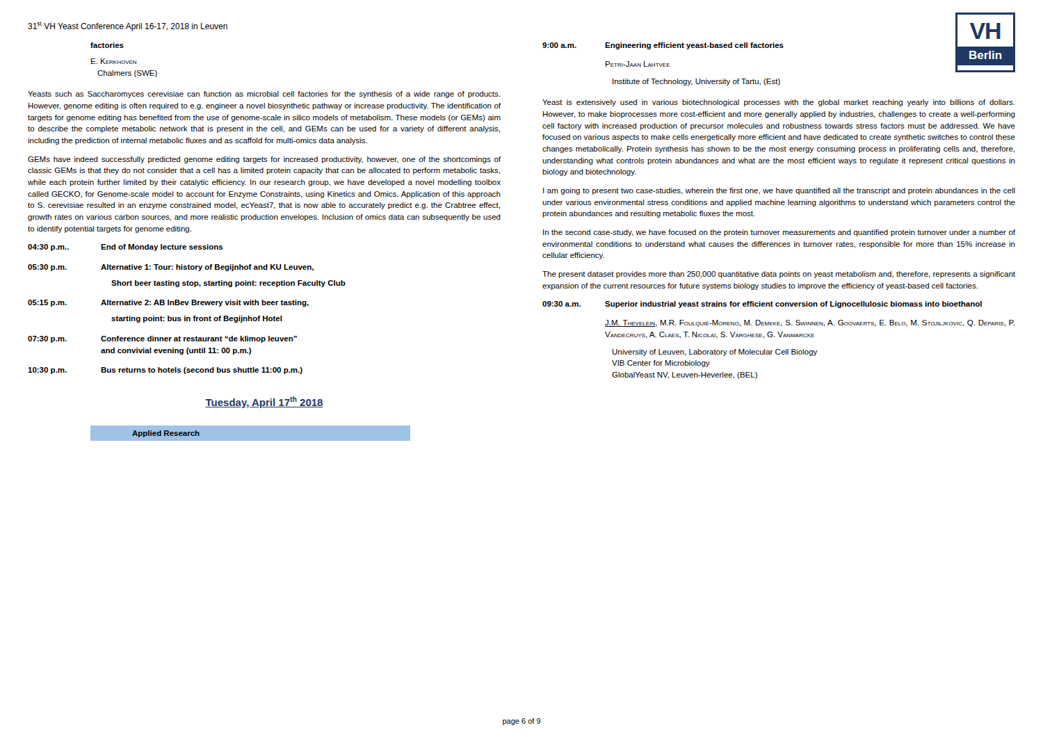31st VH Yeast Conference April 16-17, 2018 in Leuven
VH
Berlin
factories
E. Kerkhoven
Chalmers (SWE)
Yeasts such as Saccharomyces cerevisiae can function as microbial cell factories for the synthesis of a wide range of products. However, genome editing is often required to e.g. engineer a novel biosynthetic pathway or increase productivity. The identification of targets for genome editing has benefited from the use of genome-scale in silico models of metabolism. These models (or GEMs) aim to describe the complete metabolic network that is present in the cell, and GEMs can be used for a variety of different analysis, including the prediction of internal metabolic fluxes and as scaffold for multi-omics data analysis.
GEMs have indeed successfully predicted genome editing targets for increased productivity, however, one of the shortcomings of classic GEMs is that they do not consider that a cell has a limited protein capacity that can be allocated to perform metabolic tasks, while each protein further limited by their catalytic efficiency. In our research group, we have developed a novel modelling toolbox called GECKO, for Genome-scale model to account for Enzyme Constraints, using Kinetics and Omics. Application of this approach to S. cerevisiae resulted in an enzyme constrained model, ecYeast7, that is now able to accurately predict e.g. the Crabtree effect, growth rates on various carbon sources, and more realistic production envelopes. Inclusion of omics data can subsequently be used to identify potential targets for genome editing.
04:30 p.m..
End of Monday lecture sessions
05:30 p.m.
Alternative 1: Tour: history of Begijnhof and KU Leuven,
Short beer tasting stop, starting point: reception Faculty Club
05:15 p.m.
Alternative 2: AB InBev Brewery visit with beer tasting,
starting point: bus in front of Begijnhof Hotel
07:30 p.m.
Conference dinner at restaurant “de klimop leuven”
and convivial evening (until 11: 00 p.m.)
10:30 p.m.
Bus returns to hotels (second bus shuttle 11:00 p.m.)
Tuesday, April 17th 2018
Applied Research
9:00 a.m.
Engineering efficient yeast-based cell factories
Petri-Jaan Lahtvee
Institute of Technology, University of Tartu, (Est)
Yeast is extensively used in various biotechnological processes with the global market reaching yearly into billions of dollars. However, to make bioprocesses more cost-efficient and more generally applied by industries, challenges to create a well-performing cell factory with increased production of precursor molecules and robustness towards stress factors must be addressed. We have focused on various aspects to make cells energetically more efficient and have dedicated to create synthetic switches to control these changes metabolically. Protein synthesis has shown to be the most energy consuming process in proliferating cells and, therefore, understanding what controls protein abundances and what are the most efficient ways to regulate it represent critical questions in biology and biotechnology.
I am going to present two case-studies, wherein the first one, we have quantified all the transcript and protein abundances in the cell under various environmental stress conditions and applied machine learning algorithms to understand which parameters control the protein abundances and resulting metabolic fluxes the most.
In the second case-study, we have focused on the protein turnover measurements and quantified protein turnover under a number of environmental conditions to understand what causes the differences in turnover rates, responsible for more than 15% increase in cellular efficiency.
The present dataset provides more than 250,000 quantitative data points on yeast metabolism and, therefore, represents a significant expansion of the current resources for future systems biology studies to improve the efficiency of yeast-based cell factories.
09:30 a.m.
Superior industrial yeast strains for efficient conversion of Lignocellulosic biomass into bioethanol
J.M. Thevelein, M.R. Foulquié-Moreno, M. Demeke, S. Swinnen, A. Goovaerts, E. Belo, M. Stojiljkovic, Q. Deparis, P. Vandecruys, A. Claes, T. Nicolaï, S. Varghese, G. Vanmarcke
University of Leuven, Laboratory of Molecular Cell Biology
VIB Center for Microbiology
GlobalYeast NV, Leuven-Heverlee, (BEL)
page 6 of 9